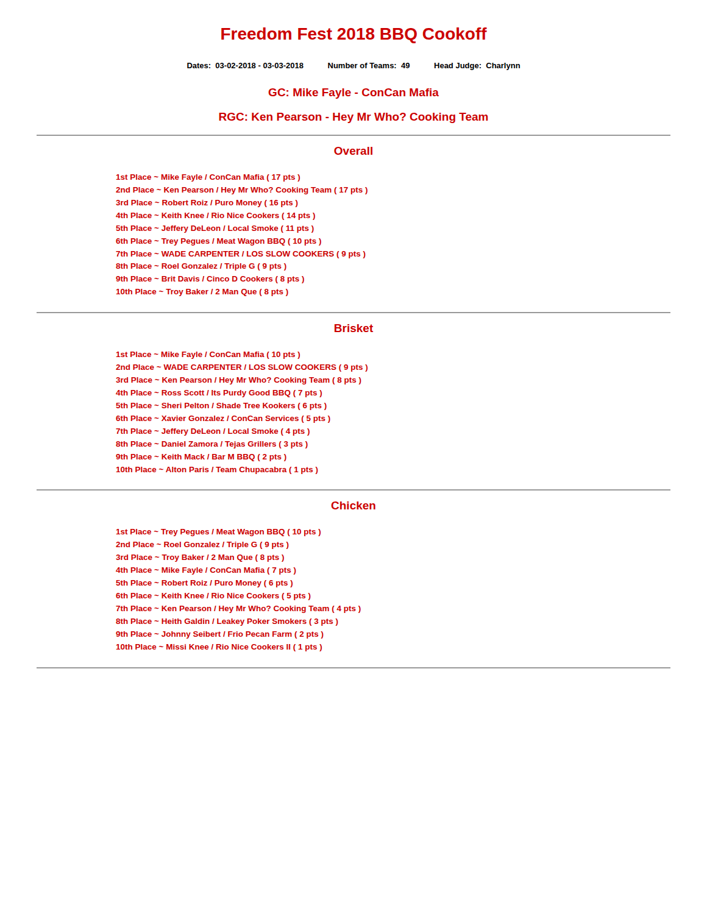Freedom Fest 2018 BBQ Cookoff
Dates: 03-02-2018 - 03-03-2018 Number of Teams: 49 Head Judge: Charlynn
GC: Mike Fayle - ConCan Mafia
RGC: Ken Pearson - Hey Mr Who? Cooking Team
Overall
1st Place ~ Mike Fayle / ConCan Mafia ( 17 pts )
2nd Place ~ Ken Pearson / Hey Mr Who? Cooking Team ( 17 pts )
3rd Place ~ Robert Roiz / Puro Money ( 16 pts )
4th Place ~ Keith Knee / Rio Nice Cookers ( 14 pts )
5th Place ~ Jeffery DeLeon / Local Smoke ( 11 pts )
6th Place ~ Trey Pegues / Meat Wagon BBQ ( 10 pts )
7th Place ~ WADE CARPENTER / LOS SLOW COOKERS ( 9 pts )
8th Place ~ Roel Gonzalez / Triple G ( 9 pts )
9th Place ~ Brit Davis / Cinco D Cookers ( 8 pts )
10th Place ~ Troy Baker / 2 Man Que ( 8 pts )
Brisket
1st Place ~ Mike Fayle / ConCan Mafia ( 10 pts )
2nd Place ~ WADE CARPENTER / LOS SLOW COOKERS ( 9 pts )
3rd Place ~ Ken Pearson / Hey Mr Who? Cooking Team ( 8 pts )
4th Place ~ Ross Scott / Its Purdy Good BBQ ( 7 pts )
5th Place ~ Sheri Pelton / Shade Tree Kookers ( 6 pts )
6th Place ~ Xavier Gonzalez / ConCan Services ( 5 pts )
7th Place ~ Jeffery DeLeon / Local Smoke ( 4 pts )
8th Place ~ Daniel Zamora / Tejas Grillers ( 3 pts )
9th Place ~ Keith Mack / Bar M BBQ ( 2 pts )
10th Place ~ Alton Paris / Team Chupacabra ( 1 pts )
Chicken
1st Place ~ Trey Pegues / Meat Wagon BBQ ( 10 pts )
2nd Place ~ Roel Gonzalez / Triple G ( 9 pts )
3rd Place ~ Troy Baker / 2 Man Que ( 8 pts )
4th Place ~ Mike Fayle / ConCan Mafia ( 7 pts )
5th Place ~ Robert Roiz / Puro Money ( 6 pts )
6th Place ~ Keith Knee / Rio Nice Cookers ( 5 pts )
7th Place ~ Ken Pearson / Hey Mr Who? Cooking Team ( 4 pts )
8th Place ~ Heith Galdin / Leakey Poker Smokers ( 3 pts )
9th Place ~ Johnny Seibert / Frio Pecan Farm ( 2 pts )
10th Place ~ Missi Knee / Rio Nice Cookers II ( 1 pts )